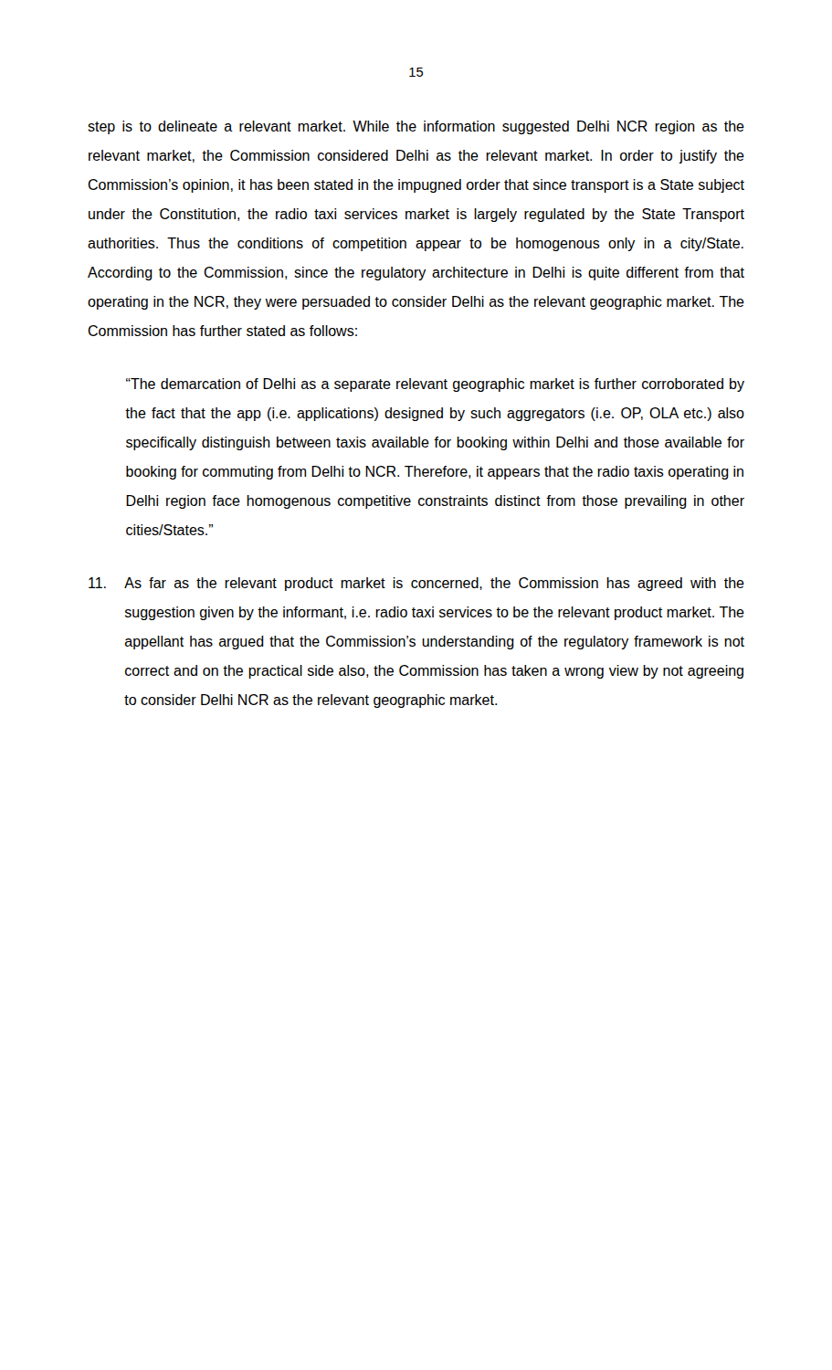15
step is to delineate a relevant market. While the information suggested Delhi NCR region as the relevant market, the Commission considered Delhi as the relevant market. In order to justify the Commission’s opinion, it has been stated in the impugned order that since transport is a State subject under the Constitution, the radio taxi services market is largely regulated by the State Transport authorities. Thus the conditions of competition appear to be homogenous only in a city/State. According to the Commission, since the regulatory architecture in Delhi is quite different from that operating in the NCR, they were persuaded to consider Delhi as the relevant geographic market. The Commission has further stated as follows:
“The demarcation of Delhi as a separate relevant geographic market is further corroborated by the fact that the app (i.e. applications) designed by such aggregators (i.e. OP, OLA etc.) also specifically distinguish between taxis available for booking within Delhi and those available for booking for commuting from Delhi to NCR. Therefore, it appears that the radio taxis operating in Delhi region face homogenous competitive constraints distinct from those prevailing in other cities/States.”
11.
As far as the relevant product market is concerned, the Commission has agreed with the suggestion given by the informant, i.e. radio taxi services to be the relevant product market. The appellant has argued that the Commission’s understanding of the regulatory framework is not correct and on the practical side also, the Commission has taken a wrong view by not agreeing to consider Delhi NCR as the relevant geographic market.